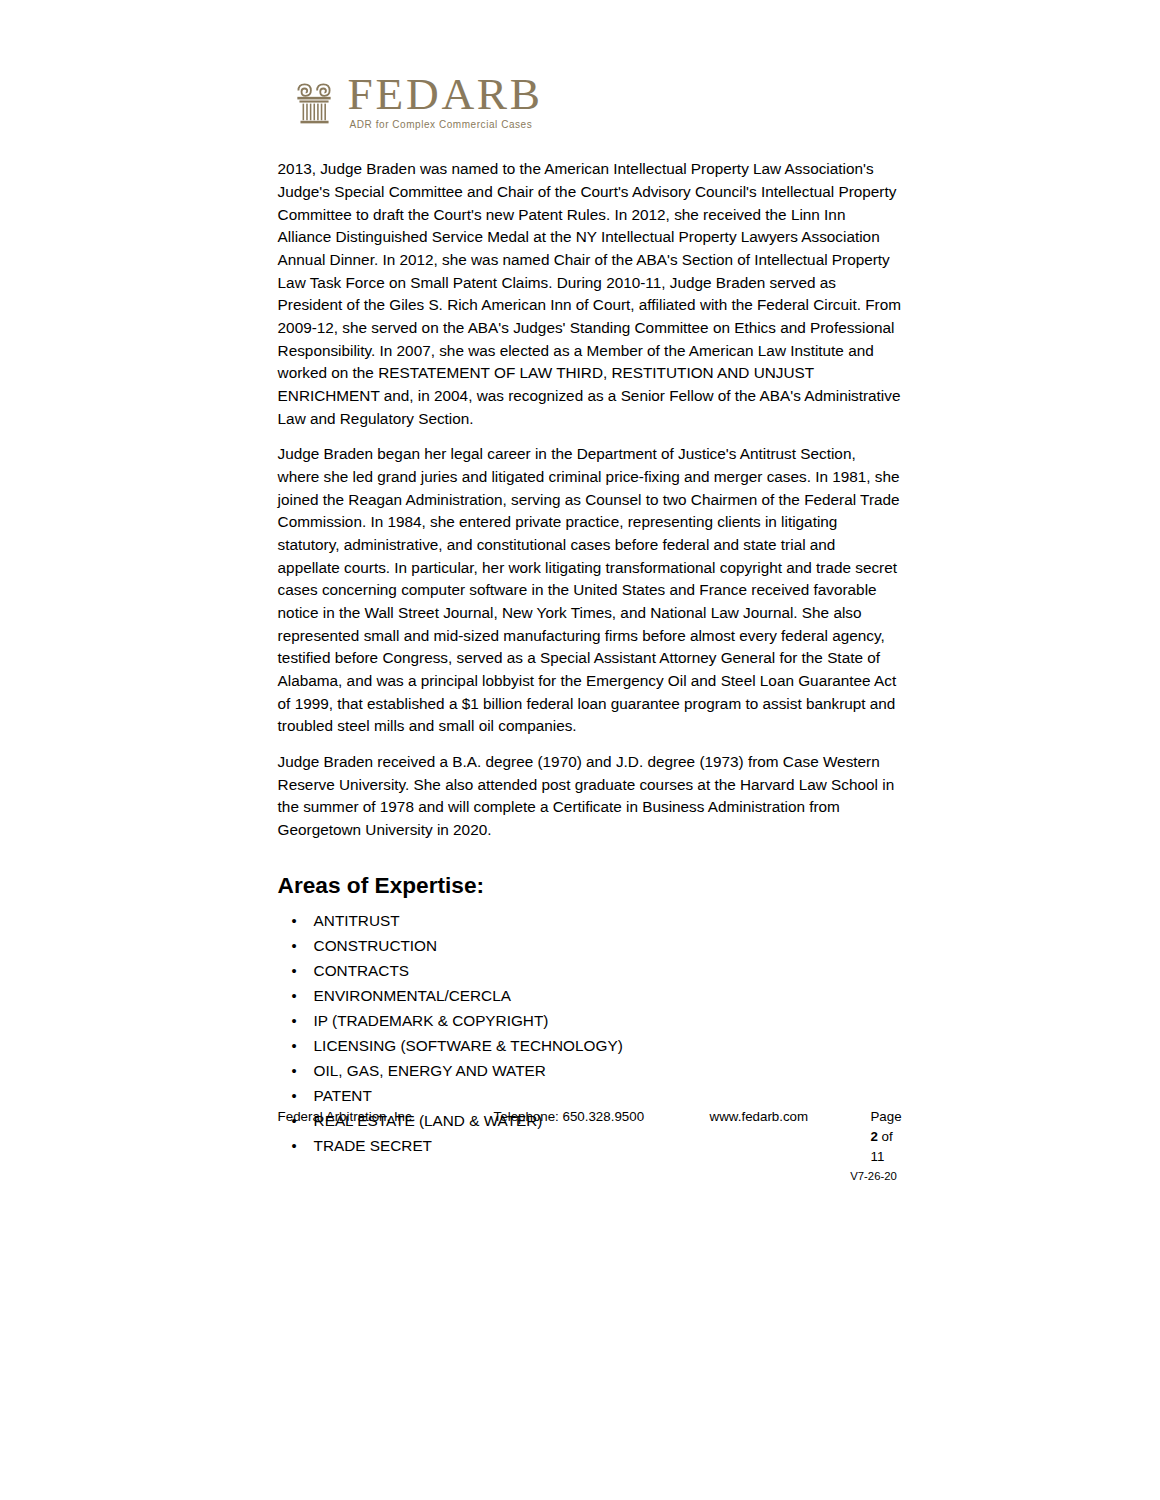FEDARB
ADR for Complex Commercial Cases
2013, Judge Braden was named to the American Intellectual Property Law Association's Judge's Special Committee and Chair of the Court's Advisory Council's Intellectual Property Committee to draft the Court's new Patent Rules. In 2012, she received the Linn Inn Alliance Distinguished Service Medal at the NY Intellectual Property Lawyers Association Annual Dinner. In 2012, she was named Chair of the ABA's Section of Intellectual Property Law Task Force on Small Patent Claims. During 2010-11, Judge Braden served as President of the Giles S. Rich American Inn of Court, affiliated with the Federal Circuit. From 2009-12, she served on the ABA's Judges' Standing Committee on Ethics and Professional Responsibility. In 2007, she was elected as a Member of the American Law Institute and worked on the RESTATEMENT OF LAW THIRD, RESTITUTION AND UNJUST ENRICHMENT and, in 2004, was recognized as a Senior Fellow of the ABA's Administrative Law and Regulatory Section.
Judge Braden began her legal career in the Department of Justice's Antitrust Section, where she led grand juries and litigated criminal price-fixing and merger cases. In 1981, she joined the Reagan Administration, serving as Counsel to two Chairmen of the Federal Trade Commission. In 1984, she entered private practice, representing clients in litigating statutory, administrative, and constitutional cases before federal and state trial and appellate courts. In particular, her work litigating transformational copyright and trade secret cases concerning computer software in the United States and France received favorable notice in the Wall Street Journal, New York Times, and National Law Journal. She also represented small and mid-sized manufacturing firms before almost every federal agency, testified before Congress, served as a Special Assistant Attorney General for the State of Alabama, and was a principal lobbyist for the Emergency Oil and Steel Loan Guarantee Act of 1999, that established a $1 billion federal loan guarantee program to assist bankrupt and troubled steel mills and small oil companies.
Judge Braden received a B.A. degree (1970) and J.D. degree (1973) from Case Western Reserve University. She also attended post graduate courses at the Harvard Law School in the summer of 1978 and will complete a Certificate in Business Administration from Georgetown University in 2020.
Areas of Expertise:
ANTITRUST
CONSTRUCTION
CONTRACTS
ENVIRONMENTAL/CERCLA
IP (TRADEMARK & COPYRIGHT)
LICENSING (SOFTWARE & TECHNOLOGY)
OIL, GAS, ENERGY AND WATER
PATENT
REAL ESTATE (LAND & WATER)
TRADE SECRET
Federal Arbitration, Inc. Telephone: 650.328.9500 www.fedarb.com Page 2 of 11
V7-26-20